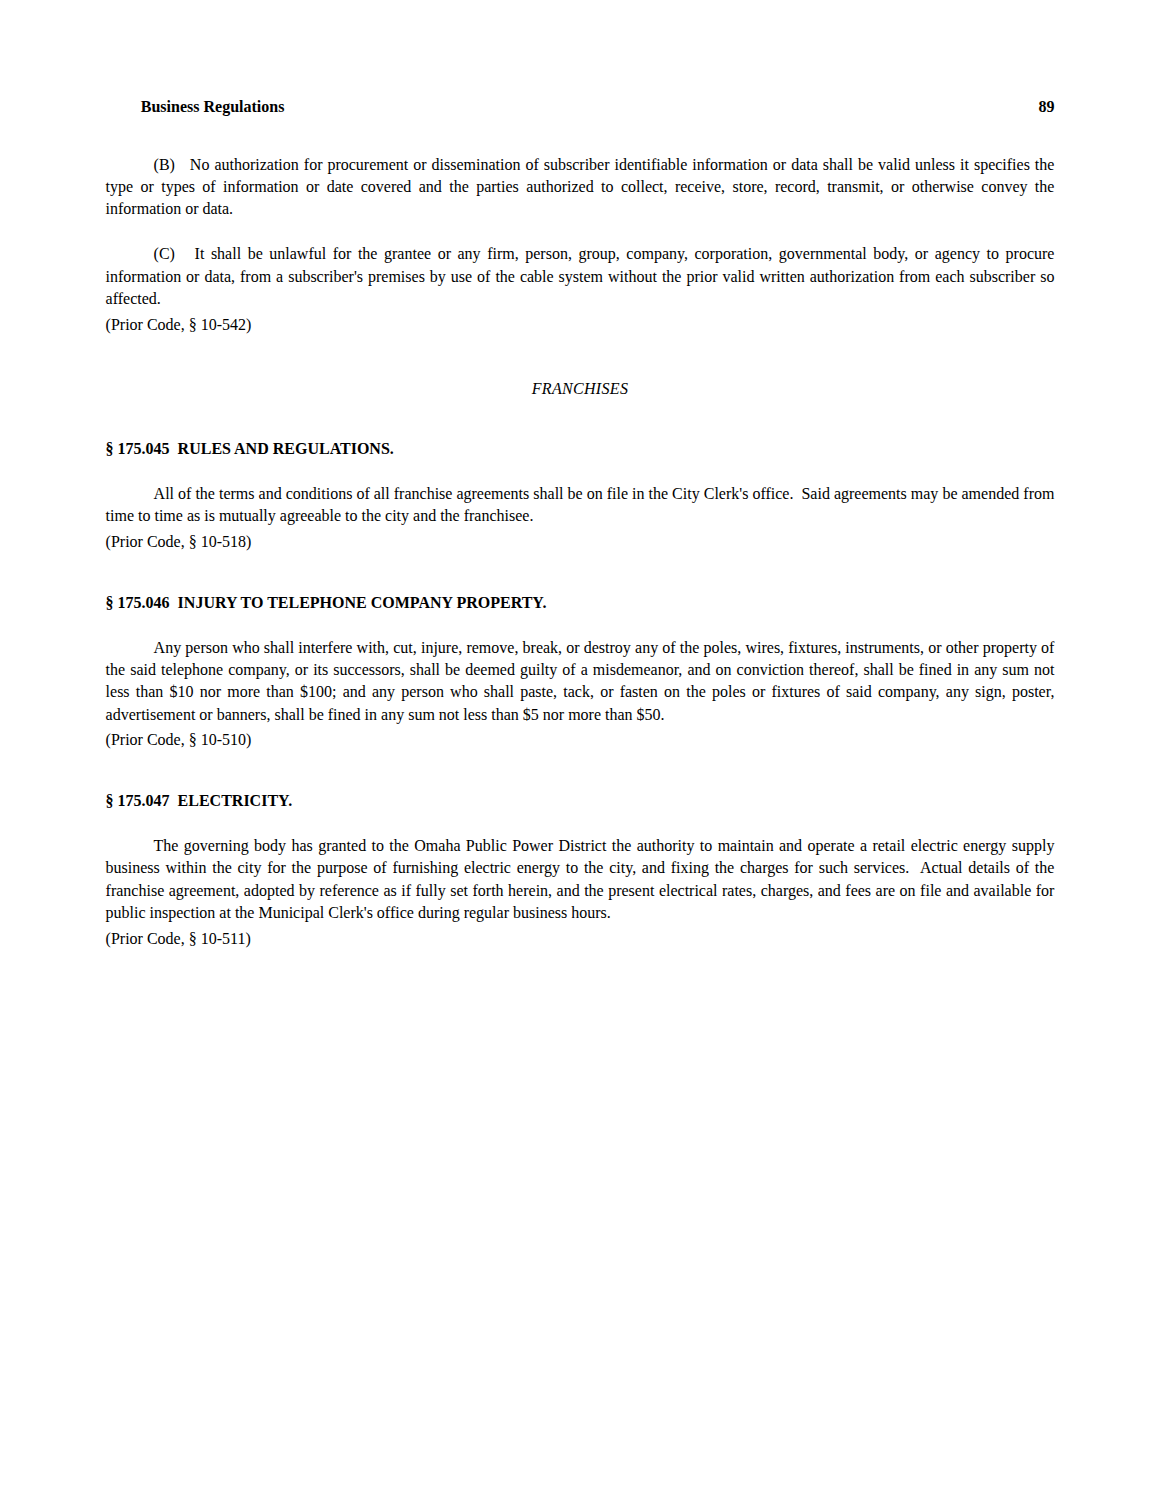Business Regulations 89
(B) No authorization for procurement or dissemination of subscriber identifiable information or data shall be valid unless it specifies the type or types of information or date covered and the parties authorized to collect, receive, store, record, transmit, or otherwise convey the information or data.
(C) It shall be unlawful for the grantee or any firm, person, group, company, corporation, governmental body, or agency to procure information or data, from a subscriber's premises by use of the cable system without the prior valid written authorization from each subscriber so affected.
(Prior Code, § 10-542)
FRANCHISES
§ 175.045 RULES AND REGULATIONS.
All of the terms and conditions of all franchise agreements shall be on file in the City Clerk's office. Said agreements may be amended from time to time as is mutually agreeable to the city and the franchisee.
(Prior Code, § 10-518)
§ 175.046 INJURY TO TELEPHONE COMPANY PROPERTY.
Any person who shall interfere with, cut, injure, remove, break, or destroy any of the poles, wires, fixtures, instruments, or other property of the said telephone company, or its successors, shall be deemed guilty of a misdemeanor, and on conviction thereof, shall be fined in any sum not less than $10 nor more than $100; and any person who shall paste, tack, or fasten on the poles or fixtures of said company, any sign, poster, advertisement or banners, shall be fined in any sum not less than $5 nor more than $50.
(Prior Code, § 10-510)
§ 175.047 ELECTRICITY.
The governing body has granted to the Omaha Public Power District the authority to maintain and operate a retail electric energy supply business within the city for the purpose of furnishing electric energy to the city, and fixing the charges for such services. Actual details of the franchise agreement, adopted by reference as if fully set forth herein, and the present electrical rates, charges, and fees are on file and available for public inspection at the Municipal Clerk's office during regular business hours.
(Prior Code, § 10-511)